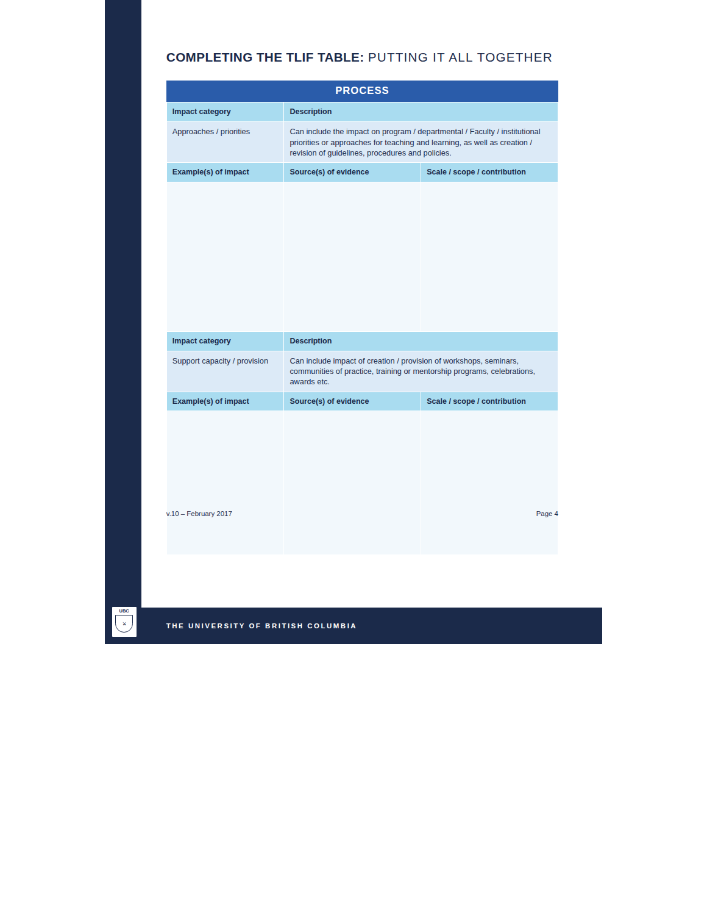COMPLETING THE TLIF TABLE: PUTTING IT ALL TOGETHER
PROCESS
| Impact category | Description |
| --- | --- |
| Approaches / priorities | Can include the impact on program / departmental / Faculty / institutional priorities or approaches for teaching and learning, as well as creation / revision of guidelines, procedures and policies. |
| Example(s) of impact | Source(s) of evidence | Scale / scope / contribution |
| Impact category | Description |
| Support capacity / provision | Can include impact of creation / provision of workshops, seminars, communities of practice, training or mentorship programs, celebrations, awards etc. |
| Example(s) of impact | Source(s) of evidence | Scale / scope / contribution |
v.10 – February 2017 Page 4
THE UNIVERSITY OF BRITISH COLUMBIA
UBC ⚔